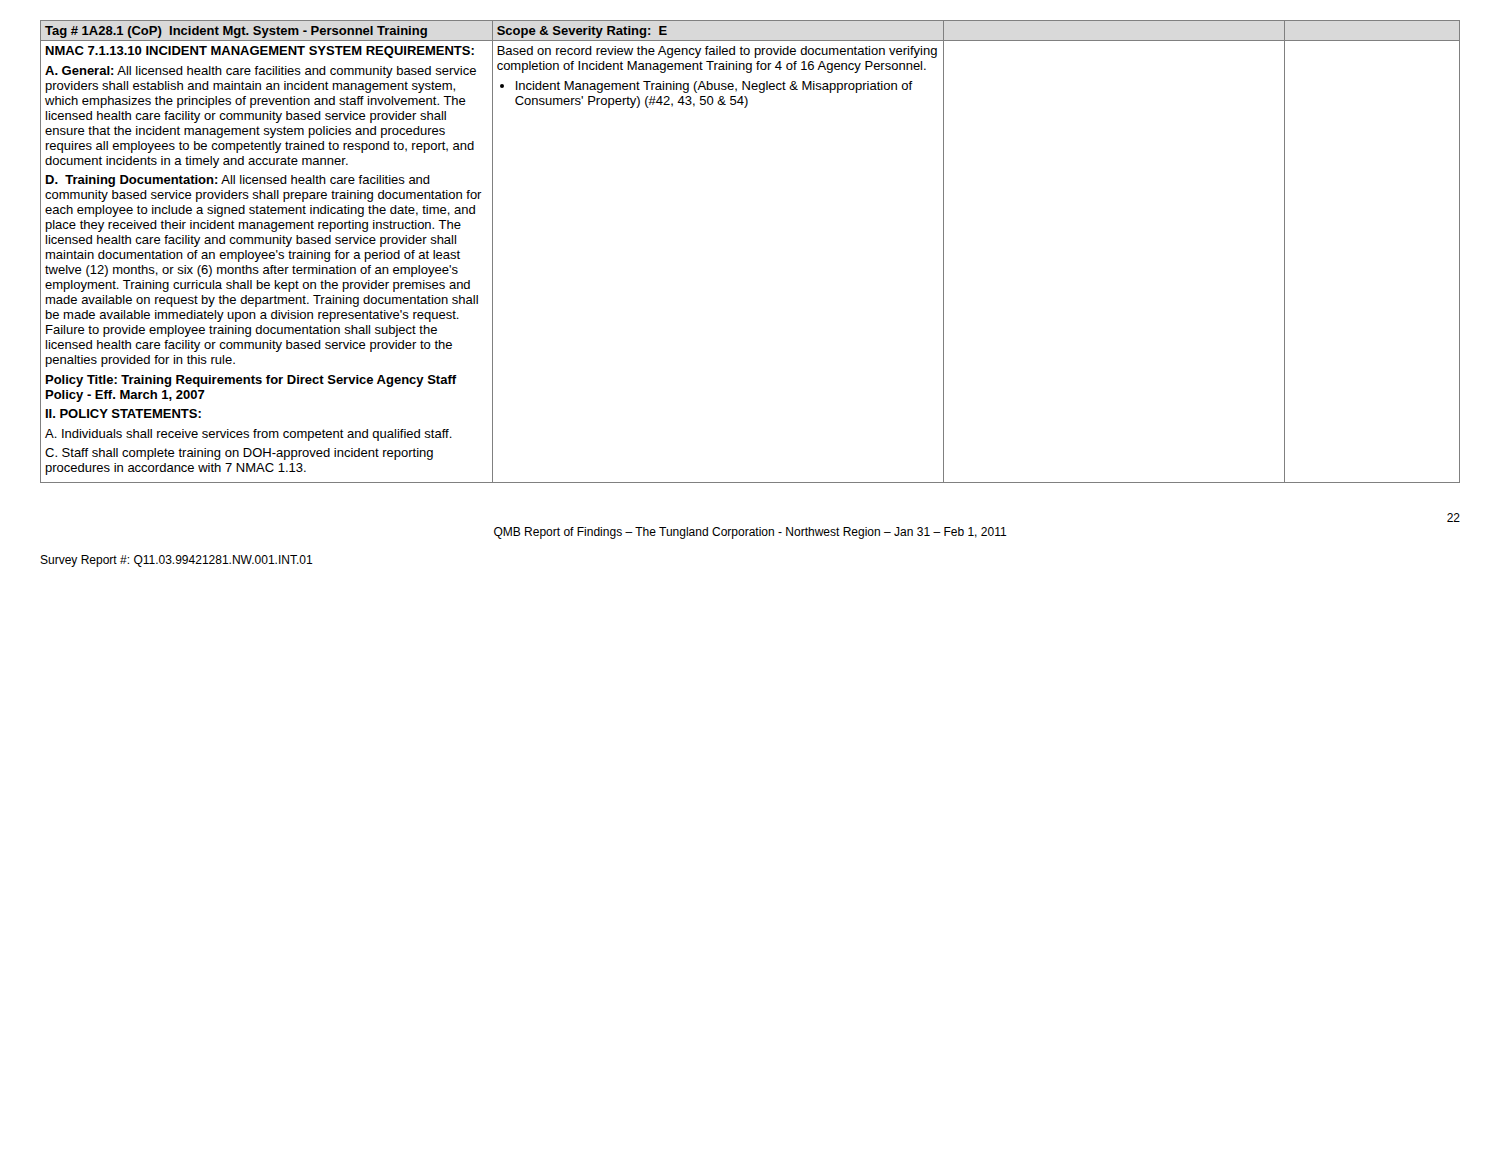| Tag # 1A28.1 (CoP) Incident Mgt. System - Personnel Training | Scope & Severity Rating: E | | |
| NMAC 7.1.13.10 INCIDENT MANAGEMENT SYSTEM REQUIREMENTS: A. General: All licensed health care facilities and community based service providers shall establish and maintain an incident management system, which emphasizes the principles of prevention and staff involvement. The licensed health care facility or community based service provider shall ensure that the incident management system policies and procedures requires all employees to be competently trained to respond to, report, and document incidents in a timely and accurate manner. D. Training Documentation: All licensed health care facilities and community based service providers shall prepare training documentation for each employee to include a signed statement indicating the date, time, and place they received their incident management reporting instruction. The licensed health care facility and community based service provider shall maintain documentation of an employee's training for a period of at least twelve (12) months, or six (6) months after termination of an employee's employment. Training curricula shall be kept on the provider premises and made available on request by the department. Training documentation shall be made available immediately upon a division representative's request. Failure to provide employee training documentation shall subject the licensed health care facility or community based service provider to the penalties provided for in this rule. Policy Title: Training Requirements for Direct Service Agency Staff Policy - Eff. March 1, 2007 II. POLICY STATEMENTS: A. Individuals shall receive services from competent and qualified staff. C. Staff shall complete training on DOH-approved incident reporting procedures in accordance with 7 NMAC 1.13. | Based on record review the Agency failed to provide documentation verifying completion of Incident Management Training for 4 of 16 Agency Personnel. Incident Management Training (Abuse, Neglect & Misappropriation of Consumers' Property) (#42, 43, 50 & 54) | | |
22
QMB Report of Findings – The Tungland Corporation - Northwest Region – Jan 31 – Feb 1, 2011
Survey Report #: Q11.03.99421281.NW.001.INT.01